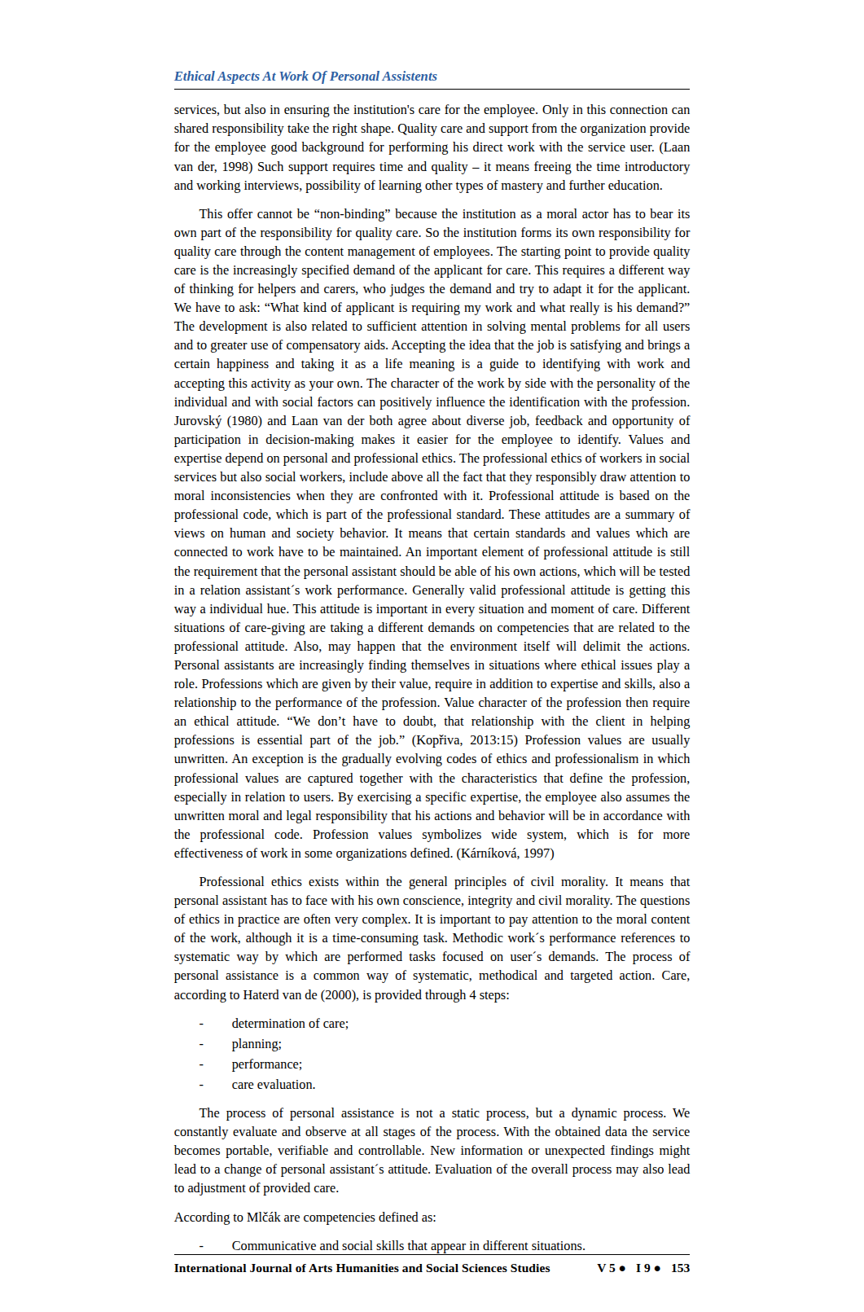Ethical Aspects At Work Of Personal Assistents
services, but also in ensuring the institution's care for the employee. Only in this connection can shared responsibility take the right shape. Quality care and support from the organization provide for the employee good background for performing his direct work with the service user. (Laan van der, 1998) Such support requires time and quality – it means freeing the time introductory and working interviews, possibility of learning other types of mastery and further education.
This offer cannot be “non-binding” because the institution as a moral actor has to bear its own part of the responsibility for quality care. So the institution forms its own responsibility for quality care through the content management of employees. The starting point to provide quality care is the increasingly specified demand of the applicant for care. This requires a different way of thinking for helpers and carers, who judges the demand and try to adapt it for the applicant. We have to ask: “What kind of applicant is requiring my work and what really is his demand?” The development is also related to sufficient attention in solving mental problems for all users and to greater use of compensatory aids. Accepting the idea that the job is satisfying and brings a certain happiness and taking it as a life meaning is a guide to identifying with work and accepting this activity as your own. The character of the work by side with the personality of the individual and with social factors can positively influence the identification with the profession. Jurovský (1980) and Laan van der both agree about diverse job, feedback and opportunity of participation in decision-making makes it easier for the employee to identify. Values and expertise depend on personal and professional ethics. The professional ethics of workers in social services but also social workers, include above all the fact that they responsibly draw attention to moral inconsistencies when they are confronted with it. Professional attitude is based on the professional code, which is part of the professional standard. These attitudes are a summary of views on human and society behavior. It means that certain standards and values which are connected to work have to be maintained. An important element of professional attitude is still the requirement that the personal assistant should be able of his own actions, which will be tested in a relation assistant´s work performance. Generally valid professional attitude is getting this way a individual hue. This attitude is important in every situation and moment of care. Different situations of care-giving are taking a different demands on competencies that are related to the professional attitude. Also, may happen that the environment itself will delimit the actions. Personal assistants are increasingly finding themselves in situations where ethical issues play a role. Professions which are given by their value, require in addition to expertise and skills, also a relationship to the performance of the profession. Value character of the profession then require an ethical attitude. “We don’t have to doubt, that relationship with the client in helping professions is essential part of the job.” (Kopřiva, 2013:15) Profession values are usually unwritten. An exception is the gradually evolving codes of ethics and professionalism in which professional values are captured together with the characteristics that define the profession, especially in relation to users. By exercising a specific expertise, the employee also assumes the unwritten moral and legal responsibility that his actions and behavior will be in accordance with the professional code. Profession values symbolizes wide system, which is for more effectiveness of work in some organizations defined. (Kárníková, 1997)
Professional ethics exists within the general principles of civil morality. It means that personal assistant has to face with his own conscience, integrity and civil morality. The questions of ethics in practice are often very complex. It is important to pay attention to the moral content of the work, although it is a time-consuming task. Methodic work´s performance references to systematic way by which are performed tasks focused on user´s demands. The process of personal assistance is a common way of systematic, methodical and targeted action. Care, according to Haterd van de (2000), is provided through 4 steps:
determination of care;
planning;
performance;
care evaluation.
The process of personal assistance is not a static process, but a dynamic process. We constantly evaluate and observe at all stages of the process. With the obtained data the service becomes portable, verifiable and controllable. New information or unexpected findings might lead to a change of personal assistant´s attitude. Evaluation of the overall process may also lead to adjustment of provided care.
According to Mlčák are competencies defined as:
Communicative and social skills that appear in different situations.
International Journal of Arts Humanities and Social Sciences Studies V 5 ● I 9 ● 153